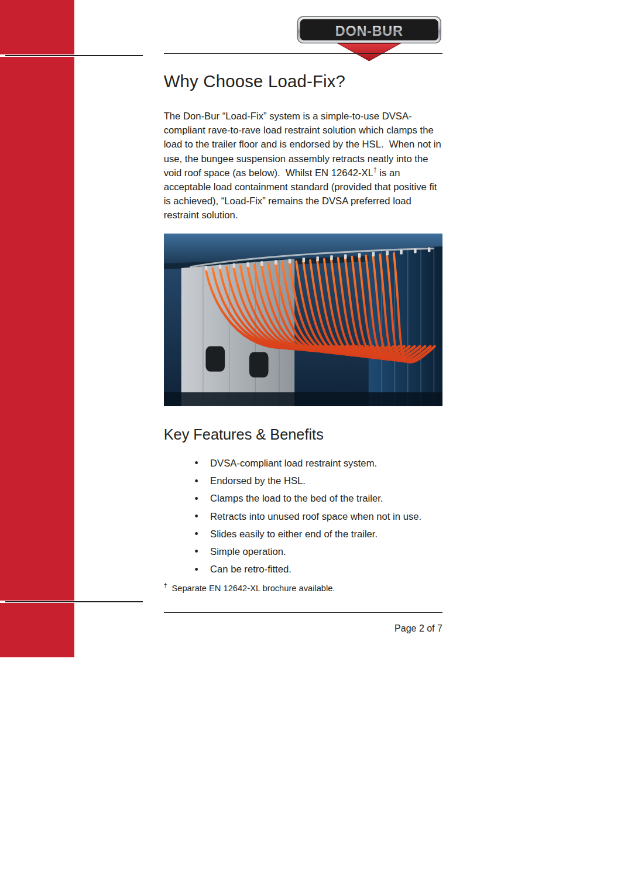DON-BUR
Why Choose Load-Fix?
The Don-Bur “Load-Fix” system is a simple-to-use DVSA-compliant rave-to-rave load restraint solution which clamps the load to the trailer floor and is endorsed by the HSL. When not in use, the bungee suspension assembly retracts neatly into the void roof space (as below). Whilst EN 12642-XL† is an acceptable load containment standard (provided that positive fit is achieved), “Load-Fix” remains the DVSA preferred load restraint solution.
Key Features & Benefits
DVSA-compliant load restraint system.
Endorsed by the HSL.
Clamps the load to the bed of the trailer.
Retracts into unused roof space when not in use.
Slides easily to either end of the trailer.
Simple operation.
Can be retro-fitted.
† Separate EN 12642-XL brochure available.
Page 2 of 7